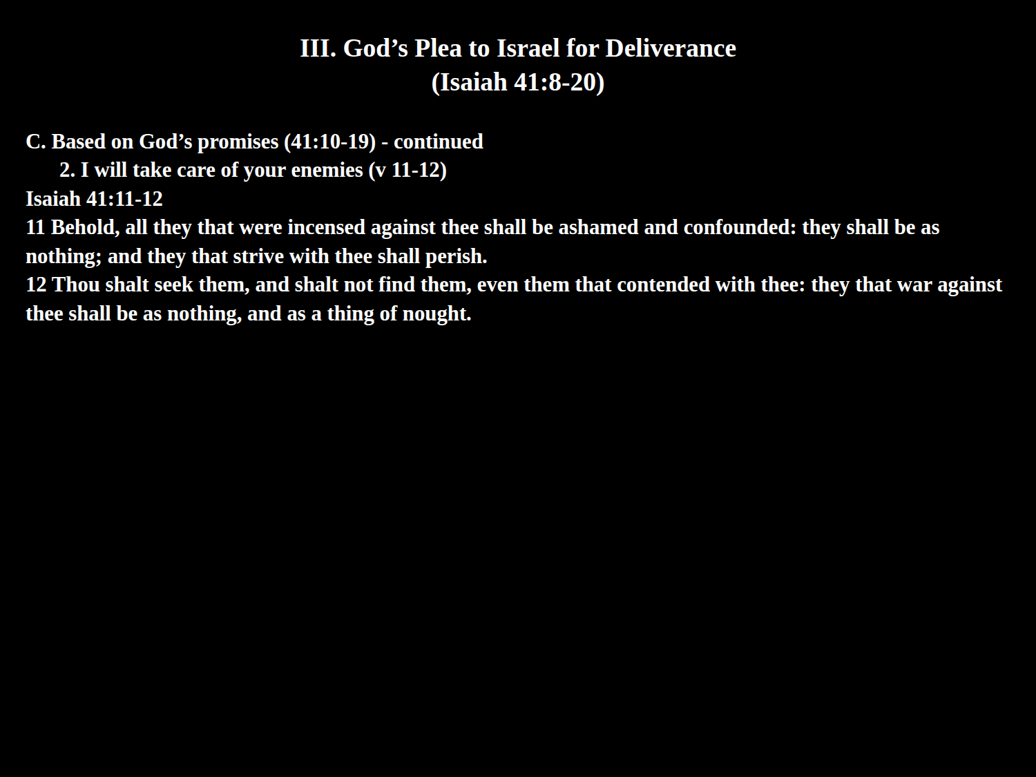III. God’s Plea to Israel for Deliverance
(Isaiah 41:8-20)
C. Based on God’s promises (41:10-19) - continued
2. I will take care of your enemies (v 11-12)
Isaiah 41:11-12
11 Behold, all they that were incensed against thee shall be ashamed and confounded: they shall be as nothing; and they that strive with thee shall perish.
12 Thou shalt seek them, and shalt not find them, even them that contended with thee: they that war against thee shall be as nothing, and as a thing of nought.